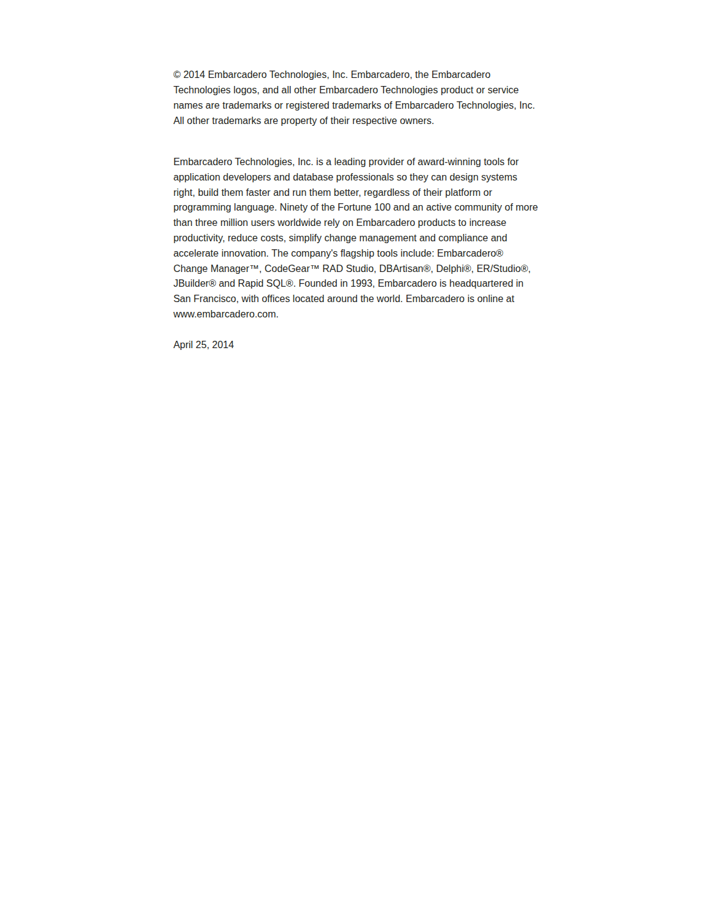© 2014 Embarcadero Technologies, Inc. Embarcadero, the Embarcadero Technologies logos, and all other Embarcadero Technologies product or service names are trademarks or registered trademarks of Embarcadero Technologies, Inc. All other trademarks are property of their respective owners.
Embarcadero Technologies, Inc. is a leading provider of award-winning tools for application developers and database professionals so they can design systems right, build them faster and run them better, regardless of their platform or programming language. Ninety of the Fortune 100 and an active community of more than three million users worldwide rely on Embarcadero products to increase productivity, reduce costs, simplify change management and compliance and accelerate innovation. The company's flagship tools include: Embarcadero® Change Manager™, CodeGear™ RAD Studio, DBArtisan®, Delphi®, ER/Studio®, JBuilder® and Rapid SQL®. Founded in 1993, Embarcadero is headquartered in San Francisco, with offices located around the world. Embarcadero is online at www.embarcadero.com.
April 25, 2014